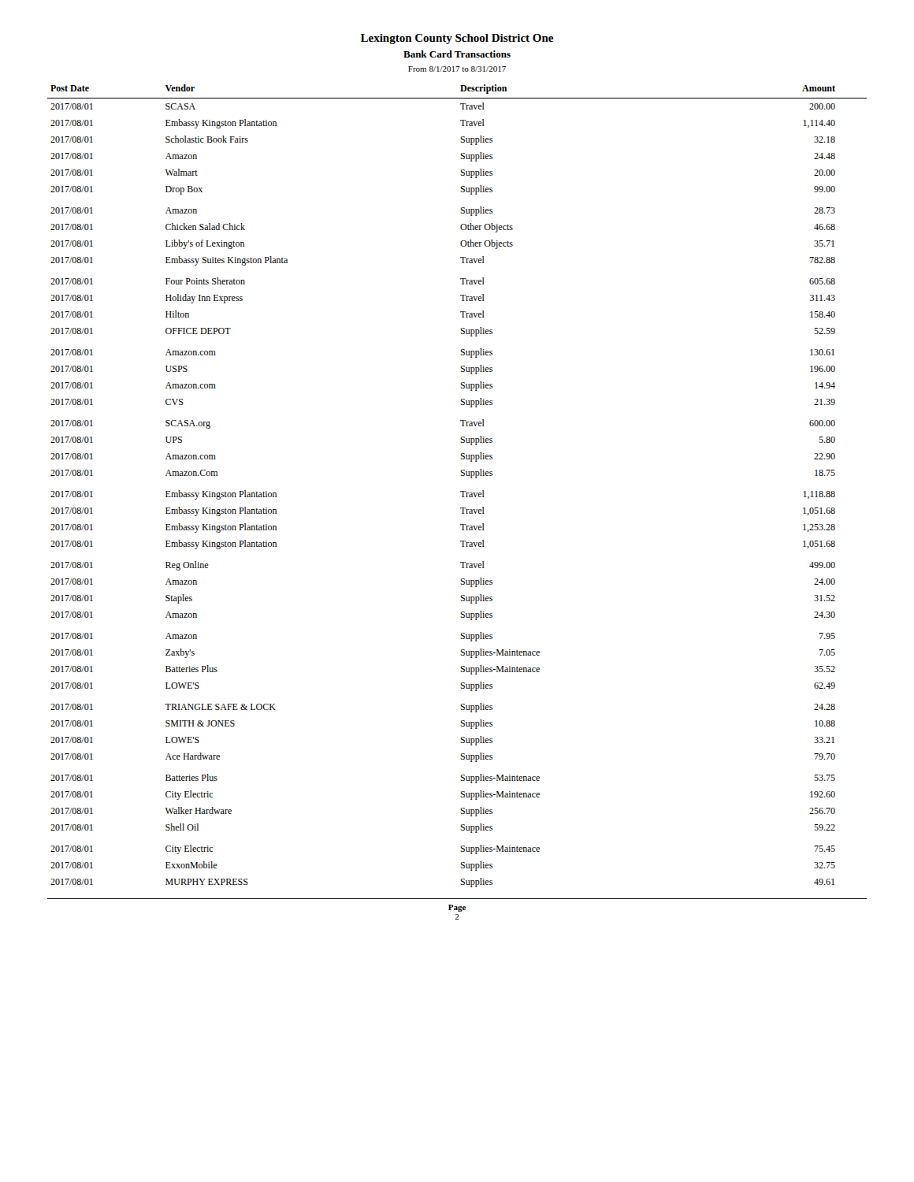Lexington County School District One
Bank Card Transactions
From 8/1/2017 to 8/31/2017
| Post Date | Vendor | Description | Amount |
| --- | --- | --- | --- |
| 2017/08/01 | SCASA | Travel | 200.00 |
| 2017/08/01 | Embassy Kingston Plantation | Travel | 1,114.40 |
| 2017/08/01 | Scholastic Book Fairs | Supplies | 32.18 |
| 2017/08/01 | Amazon | Supplies | 24.48 |
| 2017/08/01 | Walmart | Supplies | 20.00 |
| 2017/08/01 | Drop Box | Supplies | 99.00 |
| 2017/08/01 | Amazon | Supplies | 28.73 |
| 2017/08/01 | Chicken Salad Chick | Other Objects | 46.68 |
| 2017/08/01 | Libby's of Lexington | Other Objects | 35.71 |
| 2017/08/01 | Embassy Suites Kingston Planta | Travel | 782.88 |
| 2017/08/01 | Four Points Sheraton | Travel | 605.68 |
| 2017/08/01 | Holiday Inn Express | Travel | 311.43 |
| 2017/08/01 | Hilton | Travel | 158.40 |
| 2017/08/01 | OFFICE DEPOT | Supplies | 52.59 |
| 2017/08/01 | Amazon.com | Supplies | 130.61 |
| 2017/08/01 | USPS | Supplies | 196.00 |
| 2017/08/01 | Amazon.com | Supplies | 14.94 |
| 2017/08/01 | CVS | Supplies | 21.39 |
| 2017/08/01 | SCASA.org | Travel | 600.00 |
| 2017/08/01 | UPS | Supplies | 5.80 |
| 2017/08/01 | Amazon.com | Supplies | 22.90 |
| 2017/08/01 | Amazon.Com | Supplies | 18.75 |
| 2017/08/01 | Embassy Kingston Plantation | Travel | 1,118.88 |
| 2017/08/01 | Embassy Kingston Plantation | Travel | 1,051.68 |
| 2017/08/01 | Embassy Kingston Plantation | Travel | 1,253.28 |
| 2017/08/01 | Embassy Kingston Plantation | Travel | 1,051.68 |
| 2017/08/01 | Reg Online | Travel | 499.00 |
| 2017/08/01 | Amazon | Supplies | 24.00 |
| 2017/08/01 | Staples | Supplies | 31.52 |
| 2017/08/01 | Amazon | Supplies | 24.30 |
| 2017/08/01 | Amazon | Supplies | 7.95 |
| 2017/08/01 | Zaxby's | Supplies-Maintenace | 7.05 |
| 2017/08/01 | Batteries Plus | Supplies-Maintenace | 35.52 |
| 2017/08/01 | LOWE'S | Supplies | 62.49 |
| 2017/08/01 | TRIANGLE SAFE & LOCK | Supplies | 24.28 |
| 2017/08/01 | SMITH & JONES | Supplies | 10.88 |
| 2017/08/01 | LOWE'S | Supplies | 33.21 |
| 2017/08/01 | Ace Hardware | Supplies | 79.70 |
| 2017/08/01 | Batteries Plus | Supplies-Maintenace | 53.75 |
| 2017/08/01 | City Electric | Supplies-Maintenace | 192.60 |
| 2017/08/01 | Walker Hardware | Supplies | 256.70 |
| 2017/08/01 | Shell Oil | Supplies | 59.22 |
| 2017/08/01 | City Electric | Supplies-Maintenace | 75.45 |
| 2017/08/01 | ExxonMobile | Supplies | 32.75 |
| 2017/08/01 | MURPHY EXPRESS | Supplies | 49.61 |
Page
2